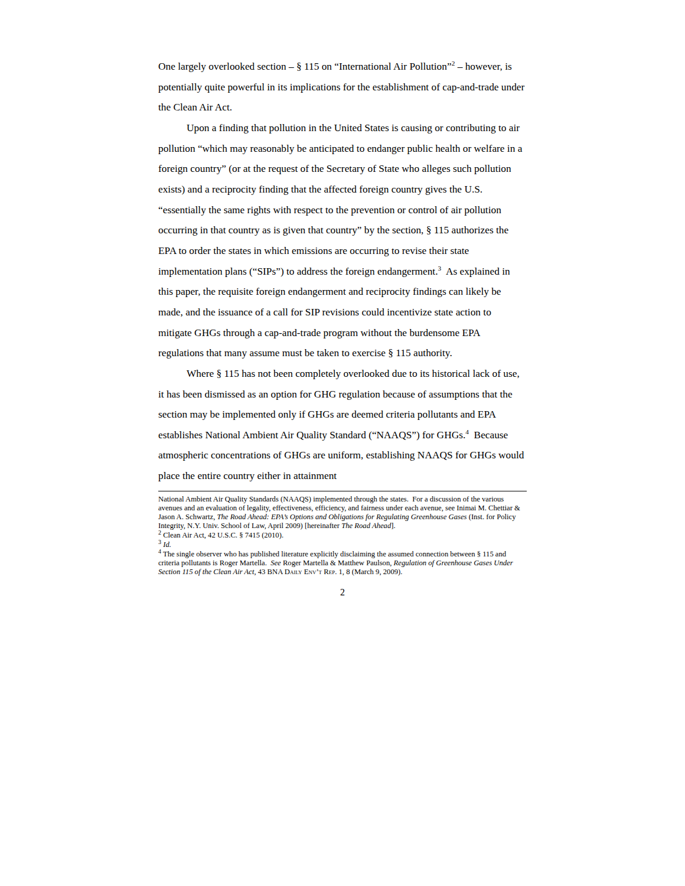One largely overlooked section – § 115 on “International Air Pollution”2 – however, is potentially quite powerful in its implications for the establishment of cap-and-trade under the Clean Air Act.
Upon a finding that pollution in the United States is causing or contributing to air pollution “which may reasonably be anticipated to endanger public health or welfare in a foreign country” (or at the request of the Secretary of State who alleges such pollution exists) and a reciprocity finding that the affected foreign country gives the U.S. “essentially the same rights with respect to the prevention or control of air pollution occurring in that country as is given that country” by the section, § 115 authorizes the EPA to order the states in which emissions are occurring to revise their state implementation plans (“SIPs”) to address the foreign endangerment.3 As explained in this paper, the requisite foreign endangerment and reciprocity findings can likely be made, and the issuance of a call for SIP revisions could incentivize state action to mitigate GHGs through a cap-and-trade program without the burdensome EPA regulations that many assume must be taken to exercise § 115 authority.
Where § 115 has not been completely overlooked due to its historical lack of use, it has been dismissed as an option for GHG regulation because of assumptions that the section may be implemented only if GHGs are deemed criteria pollutants and EPA establishes National Ambient Air Quality Standard (“NAAQS”) for GHGs.4 Because atmospheric concentrations of GHGs are uniform, establishing NAAQS for GHGs would place the entire country either in attainment
National Ambient Air Quality Standards (NAAQS) implemented through the states. For a discussion of the various avenues and an evaluation of legality, effectiveness, efficiency, and fairness under each avenue, see Inimai M. Chettiar & Jason A. Schwartz, The Road Ahead: EPA’s Options and Obligations for Regulating Greenhouse Gases (Inst. for Policy Integrity, N.Y. Univ. School of Law, April 2009) [hereinafter The Road Ahead].
2 Clean Air Act, 42 U.S.C. § 7415 (2010).
3 Id.
4 The single observer who has published literature explicitly disclaiming the assumed connection between § 115 and criteria pollutants is Roger Martella. See Roger Martella & Matthew Paulson, Regulation of Greenhouse Gases Under Section 115 of the Clean Air Act, 43 BNA Daily Env’t Rep. 1, 8 (March 9, 2009).
2